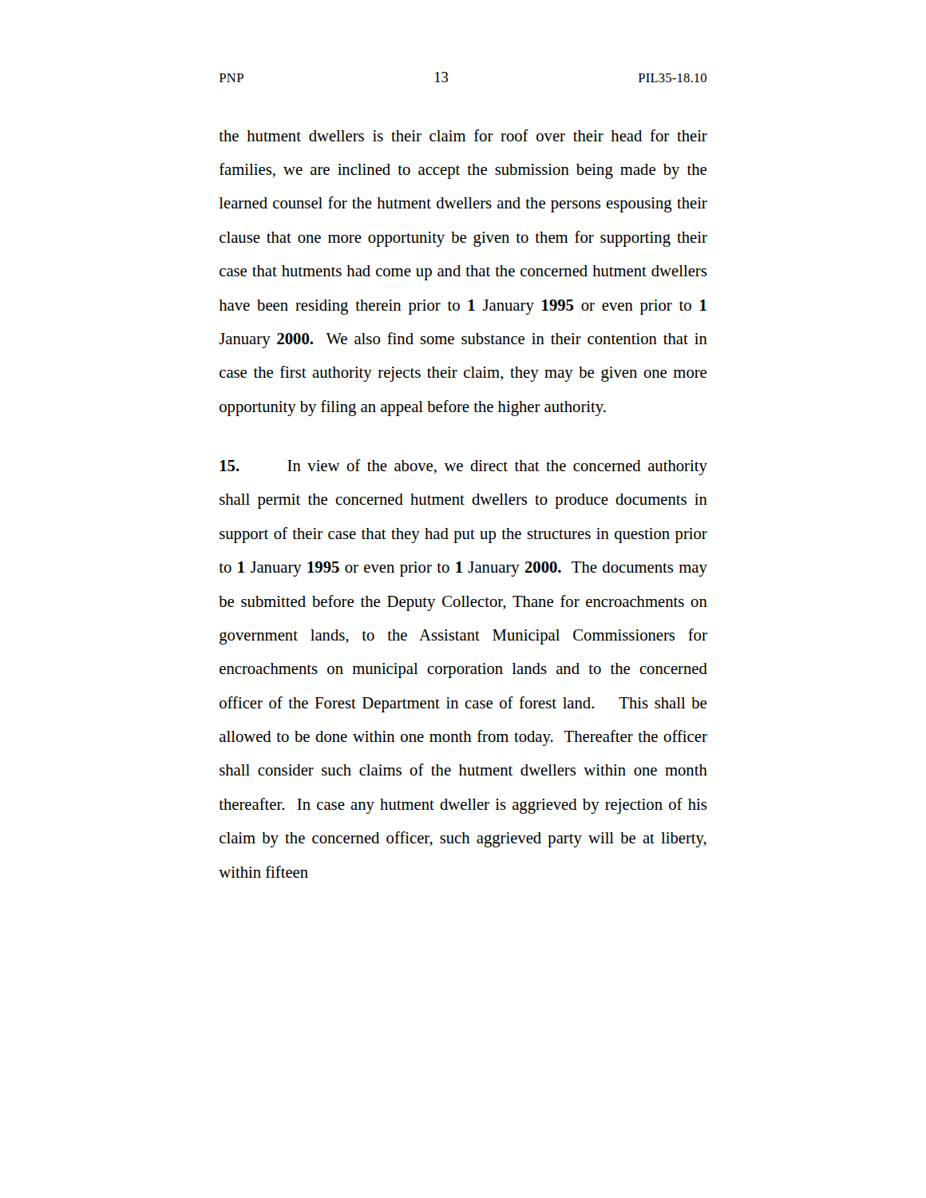PNP
13
PIL35-18.10
the hutment dwellers is their claim for roof over their head for their families, we are inclined to accept the submission being made by the learned counsel for the hutment dwellers and the persons espousing their clause that one more opportunity be given to them for supporting their case that hutments had come up and that the concerned hutment dwellers have been residing therein prior to 1 January 1995 or even prior to 1 January 2000. We also find some substance in their contention that in case the first authority rejects their claim, they may be given one more opportunity by filing an appeal before the higher authority.
15. In view of the above, we direct that the concerned authority shall permit the concerned hutment dwellers to produce documents in support of their case that they had put up the structures in question prior to 1 January 1995 or even prior to 1 January 2000. The documents may be submitted before the Deputy Collector, Thane for encroachments on government lands, to the Assistant Municipal Commissioners for encroachments on municipal corporation lands and to the concerned officer of the Forest Department in case of forest land. This shall be allowed to be done within one month from today. Thereafter the officer shall consider such claims of the hutment dwellers within one month thereafter. In case any hutment dweller is aggrieved by rejection of his claim by the concerned officer, such aggrieved party will be at liberty, within fifteen